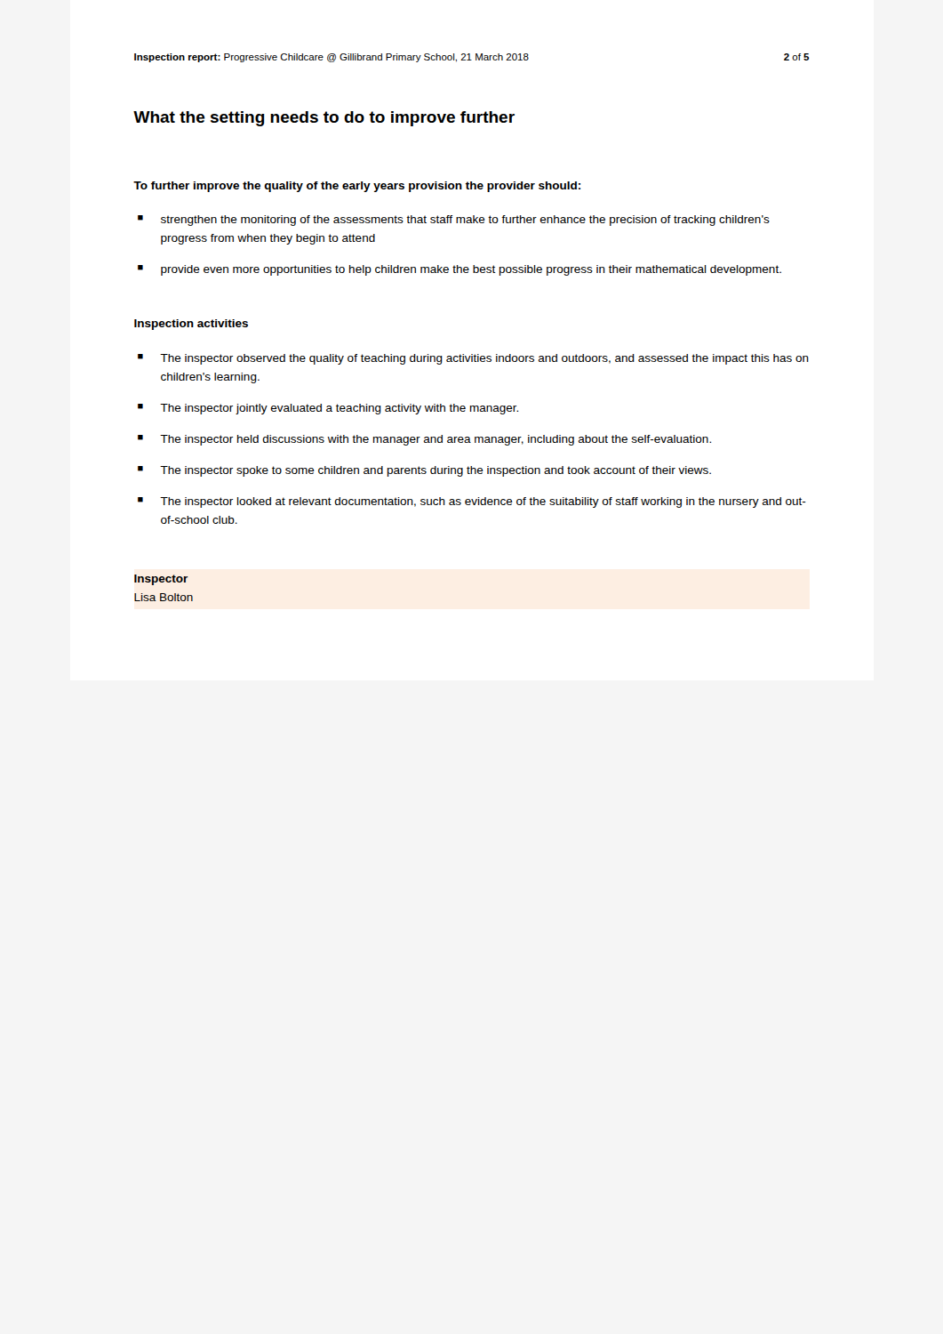Inspection report: Progressive Childcare @ Gillibrand Primary School, 21 March 2018
2 of 5
What the setting needs to do to improve further
To further improve the quality of the early years provision the provider should:
strengthen the monitoring of the assessments that staff make to further enhance the precision of tracking children's progress from when they begin to attend
provide even more opportunities to help children make the best possible progress in their mathematical development.
Inspection activities
The inspector observed the quality of teaching during activities indoors and outdoors, and assessed the impact this has on children's learning.
The inspector jointly evaluated a teaching activity with the manager.
The inspector held discussions with the manager and area manager, including about the self-evaluation.
The inspector spoke to some children and parents during the inspection and took account of their views.
The inspector looked at relevant documentation, such as evidence of the suitability of staff working in the nursery and out-of-school club.
Inspector Lisa Bolton